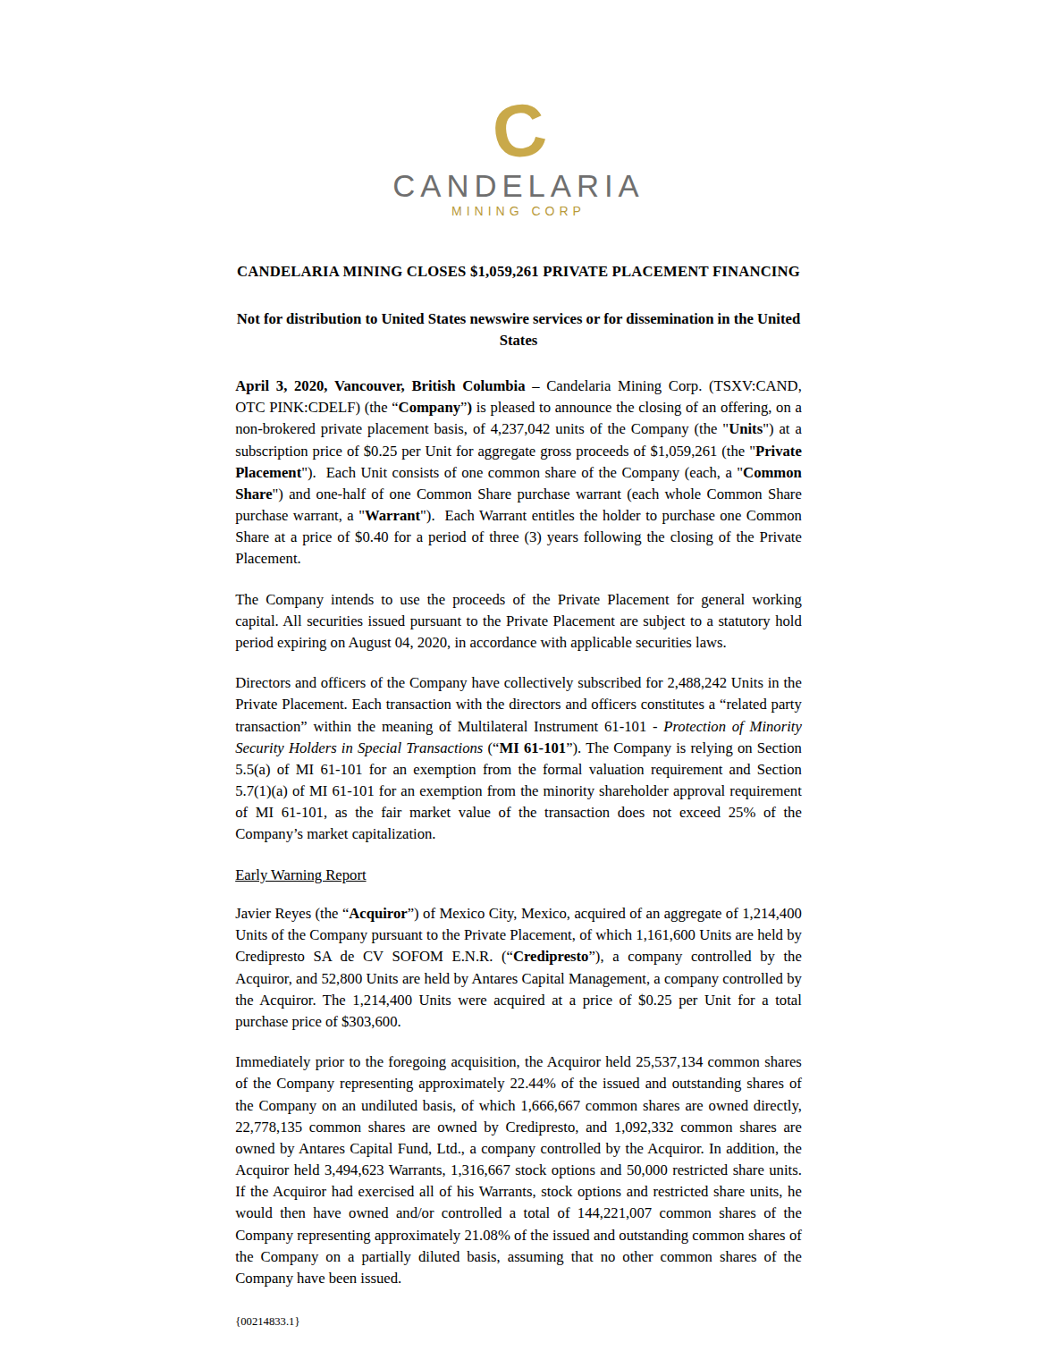C
CANDELARIA
MINING CORP
CANDELARIA MINING CLOSES $1,059,261 PRIVATE PLACEMENT FINANCING
Not for distribution to United States newswire services or for dissemination in the United States
April 3, 2020, Vancouver, British Columbia – Candelaria Mining Corp. (TSXV:CAND, OTC PINK:CDELF) (the “Company”) is pleased to announce the closing of an offering, on a non-brokered private placement basis, of 4,237,042 units of the Company (the "Units") at a subscription price of $0.25 per Unit for aggregate gross proceeds of $1,059,261 (the "Private Placement"). Each Unit consists of one common share of the Company (each, a "Common Share") and one-half of one Common Share purchase warrant (each whole Common Share purchase warrant, a "Warrant"). Each Warrant entitles the holder to purchase one Common Share at a price of $0.40 for a period of three (3) years following the closing of the Private Placement.
The Company intends to use the proceeds of the Private Placement for general working capital. All securities issued pursuant to the Private Placement are subject to a statutory hold period expiring on August 04, 2020, in accordance with applicable securities laws.
Directors and officers of the Company have collectively subscribed for 2,488,242 Units in the Private Placement. Each transaction with the directors and officers constitutes a “related party transaction” within the meaning of Multilateral Instrument 61-101 - Protection of Minority Security Holders in Special Transactions (“MI 61-101”). The Company is relying on Section 5.5(a) of MI 61-101 for an exemption from the formal valuation requirement and Section 5.7(1)(a) of MI 61-101 for an exemption from the minority shareholder approval requirement of MI 61-101, as the fair market value of the transaction does not exceed 25% of the Company’s market capitalization.
Early Warning Report
Javier Reyes (the “Acquiror”) of Mexico City, Mexico, acquired of an aggregate of 1,214,400 Units of the Company pursuant to the Private Placement, of which 1,161,600 Units are held by Credipresto SA de CV SOFOM E.N.R. (“Credipresto”), a company controlled by the Acquiror, and 52,800 Units are held by Antares Capital Management, a company controlled by the Acquiror. The 1,214,400 Units were acquired at a price of $0.25 per Unit for a total purchase price of $303,600.
Immediately prior to the foregoing acquisition, the Acquiror held 25,537,134 common shares of the Company representing approximately 22.44% of the issued and outstanding shares of the Company on an undiluted basis, of which 1,666,667 common shares are owned directly, 22,778,135 common shares are owned by Credipresto, and 1,092,332 common shares are owned by Antares Capital Fund, Ltd., a company controlled by the Acquiror. In addition, the Acquiror held 3,494,623 Warrants, 1,316,667 stock options and 50,000 restricted share units. If the Acquiror had exercised all of his Warrants, stock options and restricted share units, he would then have owned and/or controlled a total of 144,221,007 common shares of the Company representing approximately 21.08% of the issued and outstanding common shares of the Company on a partially diluted basis, assuming that no other common shares of the Company have been issued.
{00214833.1}